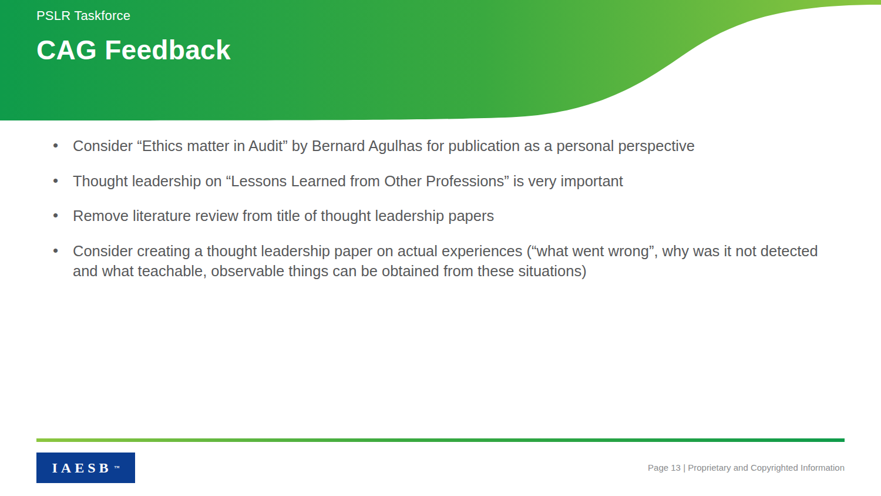PSLR Taskforce
CAG Feedback
Consider “Ethics matter in Audit” by Bernard Agulhas for publication as a personal perspective
Thought leadership on “Lessons Learned from Other Professions” is very important
Remove literature review from title of thought leadership papers
Consider creating a thought leadership paper on actual experiences (“what went wrong”, why was it not detected and what teachable, observable things can be obtained from these situations)
IAESB™
Page 13 | Proprietary and Copyrighted Information